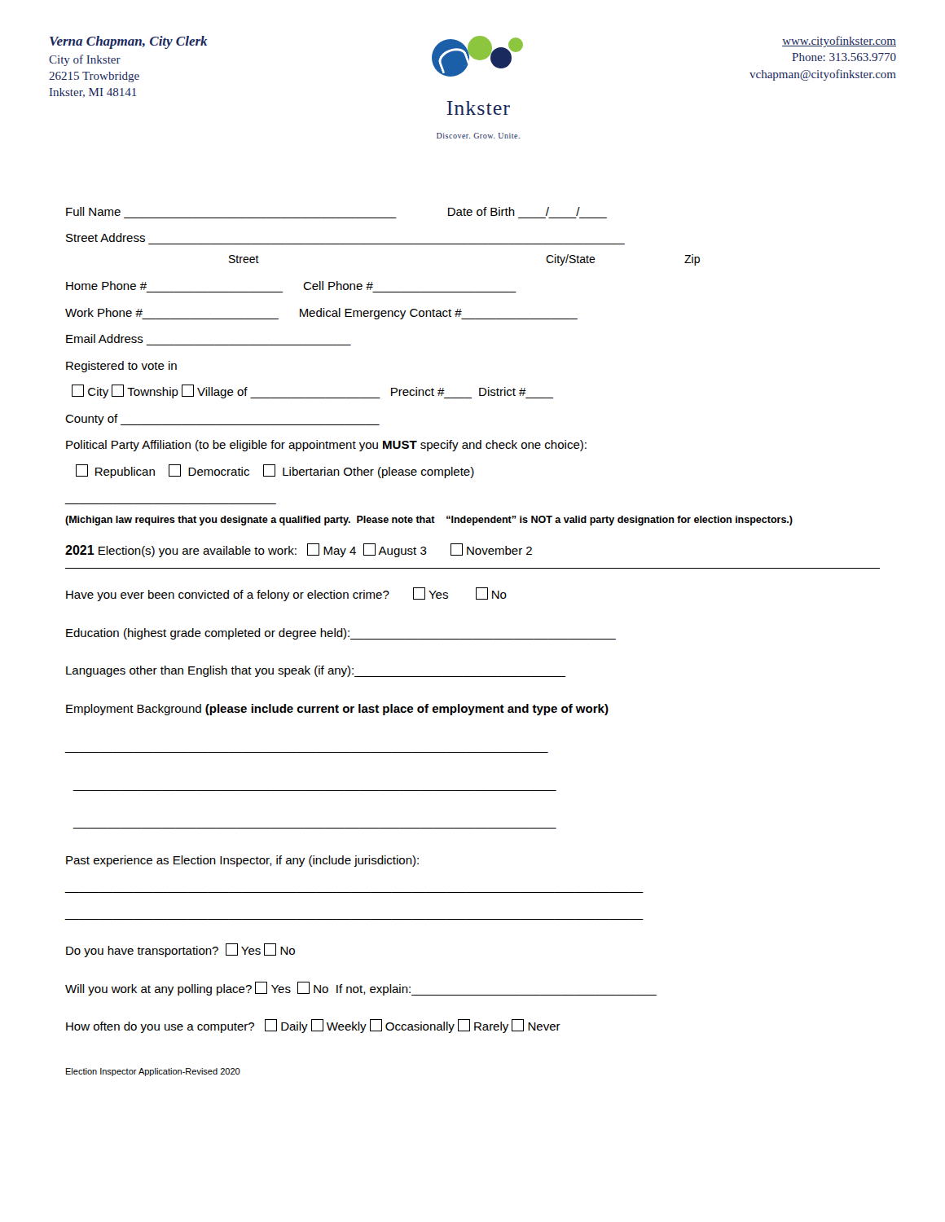Verna Chapman, City Clerk
City of Inkster
26215 Trowbridge
Inkster, MI 48141
Inkster
Discover. Grow. Unite.
www.cityofinkster.com
Phone: 313.563.9770
vchapman@cityofinkster.com
Full Name ________________________________________ Date of Birth ____/____/____
Street Address ______________________________________________________________________
Street City/State Zip
Home Phone #____________________ Cell Phone #_____________________
Work Phone #____________________ Medical Emergency Contact #_________________
Email Address ______________________________
Registered to vote in
City Township Village of ___________________ Precinct #____ District #____
County of ______________________________________
Political Party Affiliation (to be eligible for appointment you MUST specify and check one choice):
Republican Democratic Libertarian Other (please complete)
_______________________________
(Michigan law requires that you designate a qualified party. Please note that “Independent” is NOT a valid party designation for election inspectors.)
2021 Election(s) you are available to work: May 4 August 3 November 2
Have you ever been convicted of a felony or election crime? Yes No
Education (highest grade completed or degree held):_______________________________________
Languages other than English that you speak (if any):_______________________________
Employment Background (please include current or last place of employment and type of work)
_______________________________________________________________________
_______________________________________________________________________
_______________________________________________________________________
Past experience as Election Inspector, if any (include jurisdiction):
_____________________________________________________________________________________
_____________________________________________________________________________________
Do you have transportation? Yes No
Will you work at any polling place? Yes No If not, explain:____________________________________
How often do you use a computer? Daily Weekly Occasionally Rarely Never
Election Inspector Application-Revised 2020